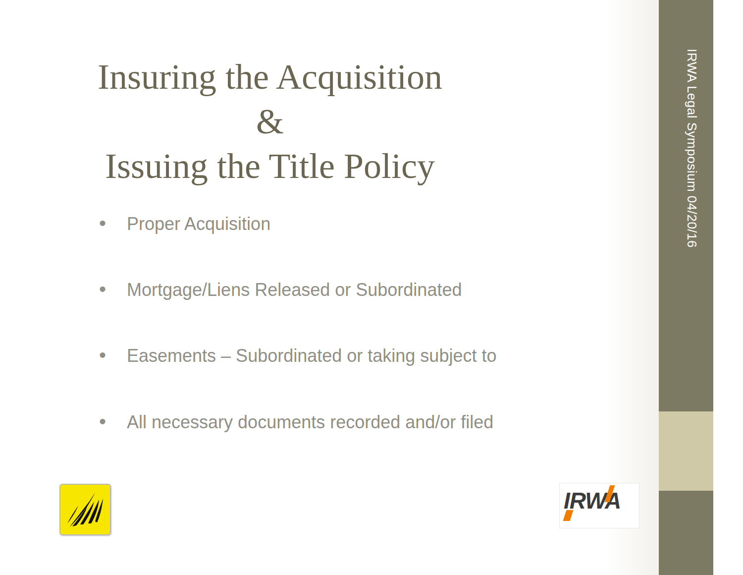IRWA Legal Symposium 04/20/16
Insuring the Acquisition
&
Issuing the Title Policy
Proper Acquisition
Mortgage/Liens Released or Subordinated
Easements – Subordinated or taking subject to
All necessary documents recorded and/or filed
IRWA